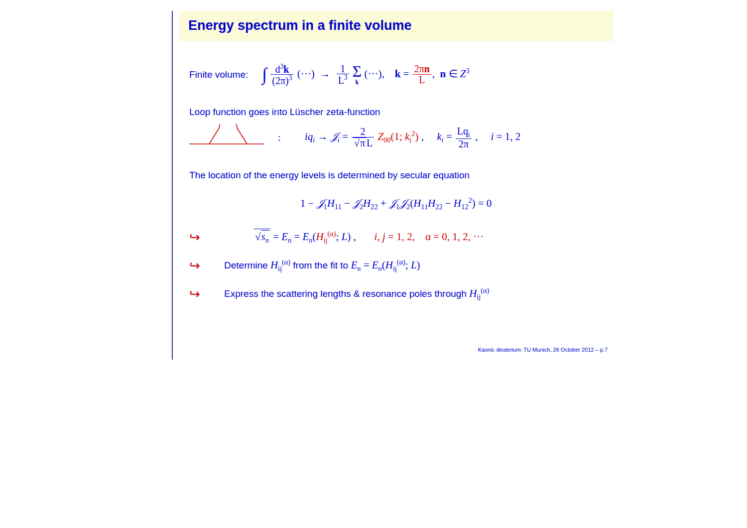Energy spectrum in a finite volume
Finite volume:
∫ d3k(2π)3 (···) → 1 L3 Σk (···), k = 2πn L, n ∈ Z3
Loop function goes into Lüscher zeta-function
: iqi → 𝒥i = 2√π L Z00(1; ki2) , ki = Lqi 2π , i = 1, 2
The location of the energy levels is determined by secular equation
1 − 𝒥1H11 − 𝒥2H22 + 𝒥1𝒥2(H11H22 − H122) = 0
↪ √sn = En = En(Hij(α); L) , i, j = 1, 2, α = 0, 1, 2, ···
↪ Determine Hij(α) from the fit to En = En(Hij(α); L)
↪ Express the scattering lengths & resonance poles through Hij(α)
Kaonic deuterium: TU Munich, 26 October 2012 – p.7